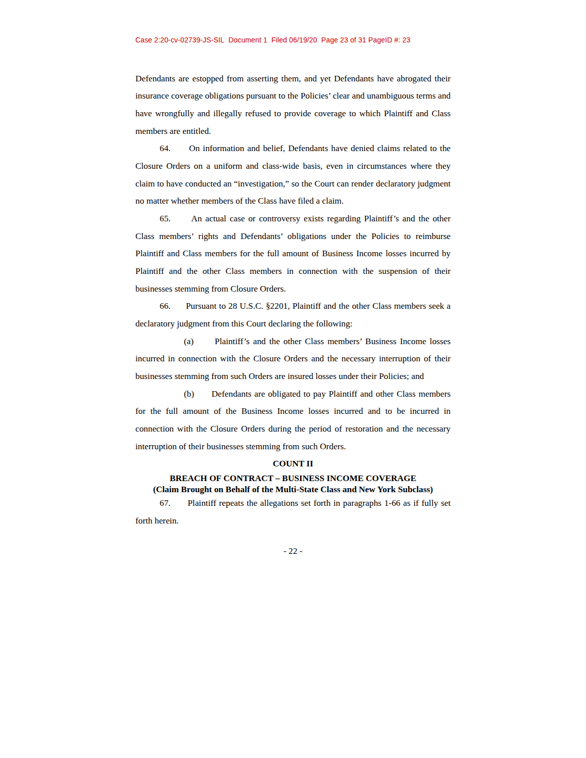Case 2:20-cv-02739-JS-SIL Document 1 Filed 06/19/20 Page 23 of 31 PageID #: 23
Defendants are estopped from asserting them, and yet Defendants have abrogated their insurance coverage obligations pursuant to the Policies’ clear and unambiguous terms and have wrongfully and illegally refused to provide coverage to which Plaintiff and Class members are entitled.
64. On information and belief, Defendants have denied claims related to the Closure Orders on a uniform and class-wide basis, even in circumstances where they claim to have conducted an “investigation,” so the Court can render declaratory judgment no matter whether members of the Class have filed a claim.
65. An actual case or controversy exists regarding Plaintiff’s and the other Class members’ rights and Defendants’ obligations under the Policies to reimburse Plaintiff and Class members for the full amount of Business Income losses incurred by Plaintiff and the other Class members in connection with the suspension of their businesses stemming from Closure Orders.
66. Pursuant to 28 U.S.C. §2201, Plaintiff and the other Class members seek a declaratory judgment from this Court declaring the following:
(a) Plaintiff’s and the other Class members’ Business Income losses incurred in connection with the Closure Orders and the necessary interruption of their businesses stemming from such Orders are insured losses under their Policies; and
(b) Defendants are obligated to pay Plaintiff and other Class members for the full amount of the Business Income losses incurred and to be incurred in connection with the Closure Orders during the period of restoration and the necessary interruption of their businesses stemming from such Orders.
COUNT II
BREACH OF CONTRACT – BUSINESS INCOME COVERAGE
(Claim Brought on Behalf of the Multi-State Class and New York Subclass)
67. Plaintiff repeats the allegations set forth in paragraphs 1-66 as if fully set forth herein.
- 22 -